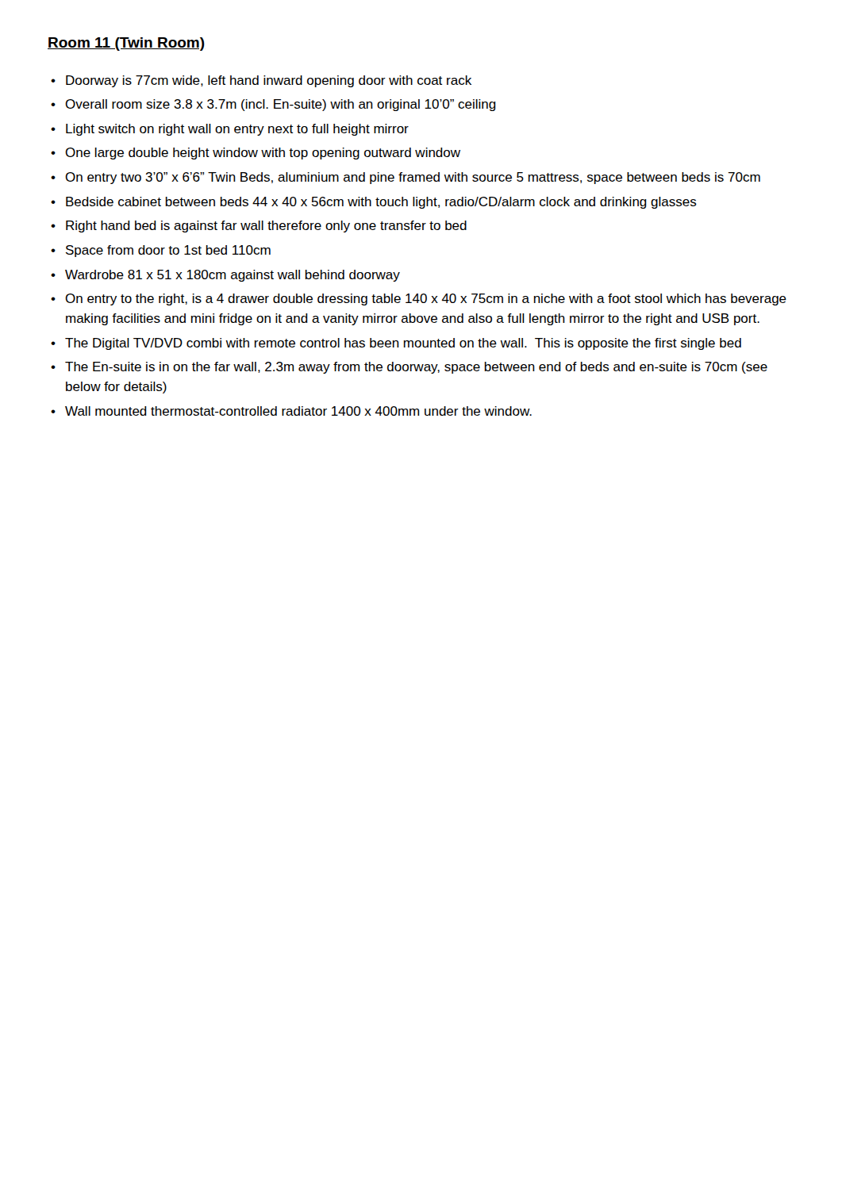Room 11 (Twin Room)
Doorway is 77cm wide, left hand inward opening door with coat rack
Overall room size 3.8 x 3.7m (incl. En-suite) with an original 10’0” ceiling
Light switch on right wall on entry next to full height mirror
One large double height window with top opening outward window
On entry two 3’0” x 6’6” Twin Beds, aluminium and pine framed with source 5 mattress, space between beds is 70cm
Bedside cabinet between beds 44 x 40 x 56cm with touch light, radio/CD/alarm clock and drinking glasses
Right hand bed is against far wall therefore only one transfer to bed
Space from door to 1st bed 110cm
Wardrobe 81 x 51 x 180cm against wall behind doorway
On entry to the right, is a 4 drawer double dressing table 140 x 40 x 75cm in a niche with a foot stool which has beverage making facilities and mini fridge on it and a vanity mirror above and also a full length mirror to the right and USB port.
The Digital TV/DVD combi with remote control has been mounted on the wall. This is opposite the first single bed
The En-suite is in on the far wall, 2.3m away from the doorway, space between end of beds and en-suite is 70cm (see below for details)
Wall mounted thermostat-controlled radiator 1400 x 400mm under the window.